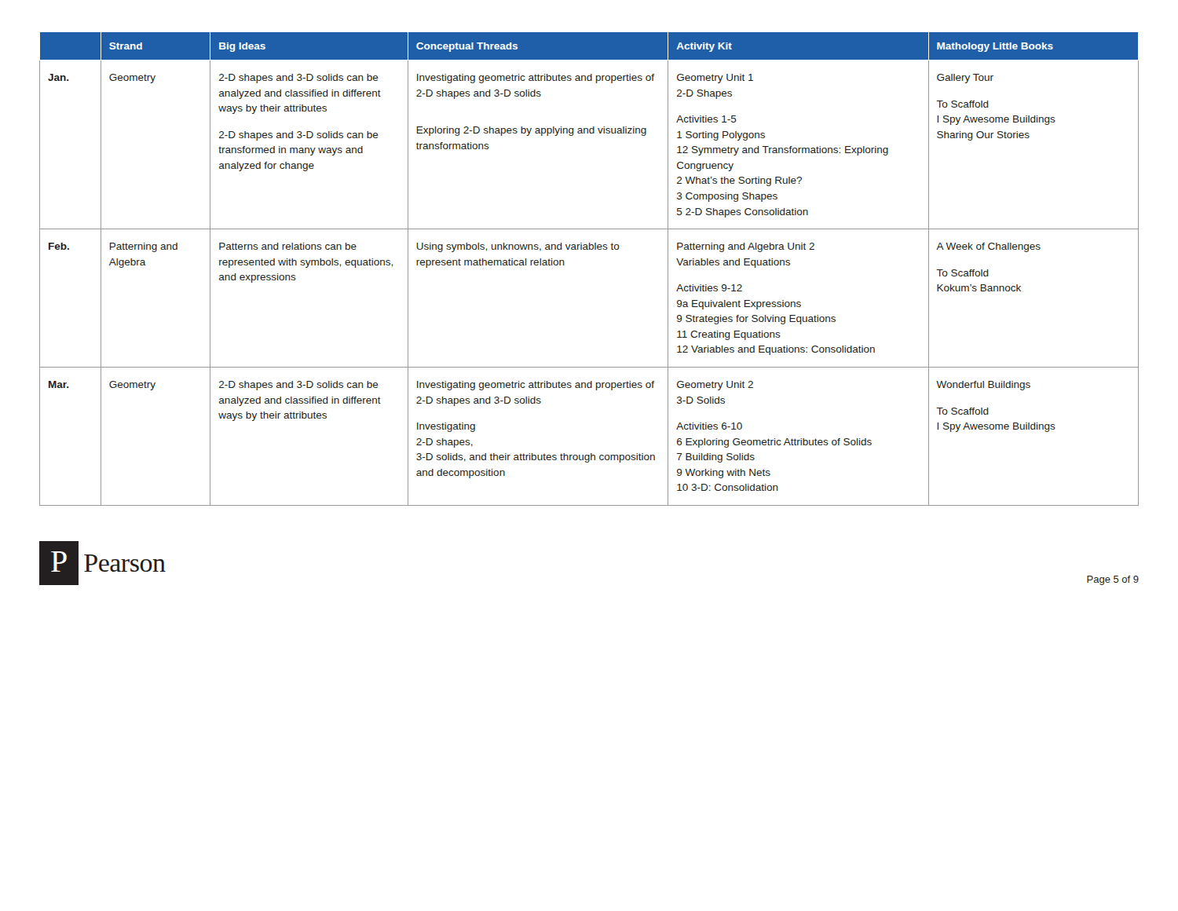| | Strand | Big Ideas | Conceptual Threads | Activity Kit | Mathology Little Books |
| --- | --- | --- | --- | --- | --- |
| Jan. | Geometry | 2-D shapes and 3-D solids can be analyzed and classified in different ways by their attributes 2-D shapes and 3-D solids can be transformed in many ways and analyzed for change | Investigating geometric attributes and properties of 2-D shapes and 3-D solids Exploring 2-D shapes by applying and visualizing transformations | Geometry Unit 1 2-D Shapes Activities 1-5 1 Sorting Polygons 12 Symmetry and Transformations: Exploring Congruency 2 What’s the Sorting Rule? 3 Composing Shapes 5 2-D Shapes Consolidation | Gallery Tour To Scaffold I Spy Awesome Buildings Sharing Our Stories |
| Feb. | Patterning and Algebra | Patterns and relations can be represented with symbols, equations, and expressions | Using symbols, unknowns, and variables to represent mathematical relation | Patterning and Algebra Unit 2 Variables and Equations Activities 9-12 9a Equivalent Expressions 9 Strategies for Solving Equations 11 Creating Equations 12 Variables and Equations: Consolidation | A Week of Challenges To Scaffold Kokum’s Bannock |
| Mar. | Geometry | 2-D shapes and 3-D solids can be analyzed and classified in different ways by their attributes | Investigating geometric attributes and properties of 2-D shapes and 3-D solids Investigating 2-D shapes, 3-D solids, and their attributes through composition and decomposition | Geometry Unit 2 3-D Solids Activities 6-10 6 Exploring Geometric Attributes of Solids 7 Building Solids 9 Working with Nets 10 3-D: Consolidation | Wonderful Buildings To Scaffold I Spy Awesome Buildings |
P Pearson
Page 5 of 9